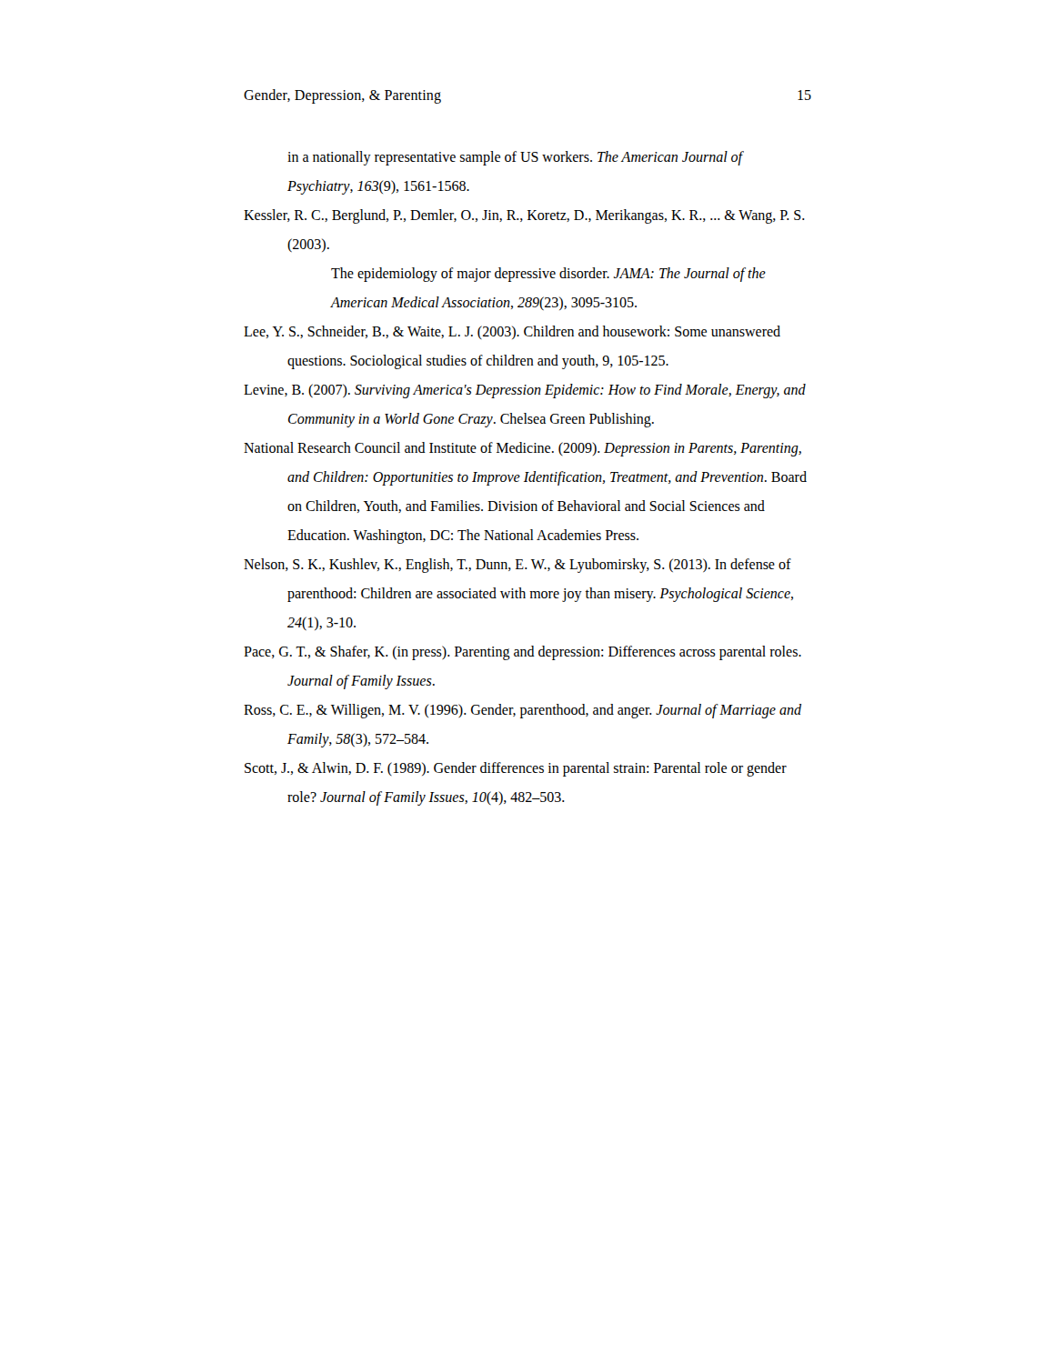Gender, Depression, & Parenting 15
in a nationally representative sample of US workers. The American Journal of Psychiatry, 163(9), 1561-1568.
Kessler, R. C., Berglund, P., Demler, O., Jin, R., Koretz, D., Merikangas, K. R., ... & Wang, P. S. (2003). The epidemiology of major depressive disorder. JAMA: The Journal of the American Medical Association, 289(23), 3095-3105.
Lee, Y. S., Schneider, B., & Waite, L. J. (2003). Children and housework: Some unanswered questions. Sociological studies of children and youth, 9, 105-125.
Levine, B. (2007). Surviving America's Depression Epidemic: How to Find Morale, Energy, and Community in a World Gone Crazy. Chelsea Green Publishing.
National Research Council and Institute of Medicine. (2009). Depression in Parents, Parenting, and Children: Opportunities to Improve Identification, Treatment, and Prevention. Board on Children, Youth, and Families. Division of Behavioral and Social Sciences and Education. Washington, DC: The National Academies Press.
Nelson, S. K., Kushlev, K., English, T., Dunn, E. W., & Lyubomirsky, S. (2013). In defense of parenthood: Children are associated with more joy than misery. Psychological Science, 24(1), 3-10.
Pace, G. T., & Shafer, K. (in press). Parenting and depression: Differences across parental roles. Journal of Family Issues.
Ross, C. E., & Willigen, M. V. (1996). Gender, parenthood, and anger. Journal of Marriage and Family, 58(3), 572–584.
Scott, J., & Alwin, D. F. (1989). Gender differences in parental strain: Parental role or gender role? Journal of Family Issues, 10(4), 482–503.